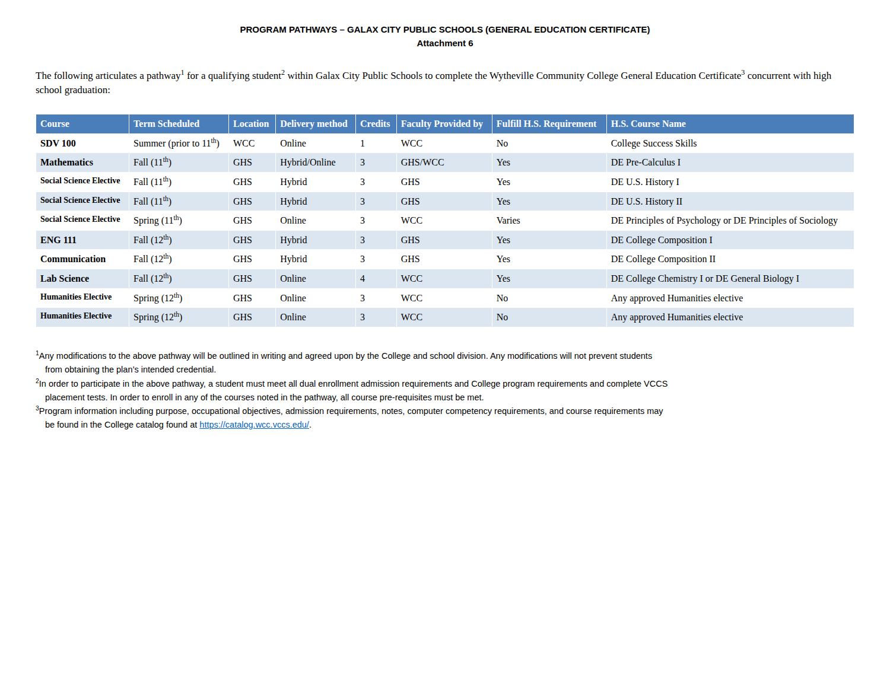PROGRAM PATHWAYS – GALAX CITY PUBLIC SCHOOLS (GENERAL EDUCATION CERTIFICATE) Attachment 6
The following articulates a pathway1 for a qualifying student2 within Galax City Public Schools to complete the Wytheville Community College General Education Certificate3 concurrent with high school graduation:
| Course | Term Scheduled | Location | Delivery method | Credits | Faculty Provided by | Fulfill H.S. Requirement | H.S. Course Name |
| --- | --- | --- | --- | --- | --- | --- | --- |
| SDV 100 | Summer (prior to 11 th ) | WCC | Online | 1 | WCC | No | College Success Skills |
| Mathematics | Fall (11 th ) | GHS | Hybrid/Online | 3 | GHS/WCC | Yes | DE Pre-Calculus I |
| Social Science Elective | Fall (11 th ) | GHS | Hybrid | 3 | GHS | Yes | DE U.S. History I |
| Social Science Elective | Fall (11 th ) | GHS | Hybrid | 3 | GHS | Yes | DE U.S. History II |
| Social Science Elective | Spring (11 th ) | GHS | Online | 3 | WCC | Varies | DE Principles of Psychology or DE Principles of Sociology |
| ENG 111 | Fall (12 th ) | GHS | Hybrid | 3 | GHS | Yes | DE College Composition I |
| Communication | Fall (12 th ) | GHS | Hybrid | 3 | GHS | Yes | DE College Composition II |
| Lab Science | Fall (12 th ) | GHS | Online | 4 | WCC | Yes | DE College Chemistry I or DE General Biology I |
| Humanities Elective | Spring (12 th ) | GHS | Online | 3 | WCC | No | Any approved Humanities elective |
| Humanities Elective | Spring (12 th ) | GHS | Online | 3 | WCC | No | Any approved Humanities elective |
1Any modifications to the above pathway will be outlined in writing and agreed upon by the College and school division. Any modifications will not prevent students
from obtaining the plan’s intended credential.
2In order to participate in the above pathway, a student must meet all dual enrollment admission requirements and College program requirements and complete VCCS
placement tests. In order to enroll in any of the courses noted in the pathway, all course pre-requisites must be met.
3Program information including purpose, occupational objectives, admission requirements, notes, computer competency requirements, and course requirements may
be found in the College catalog found at https://catalog.wcc.vccs.edu/.